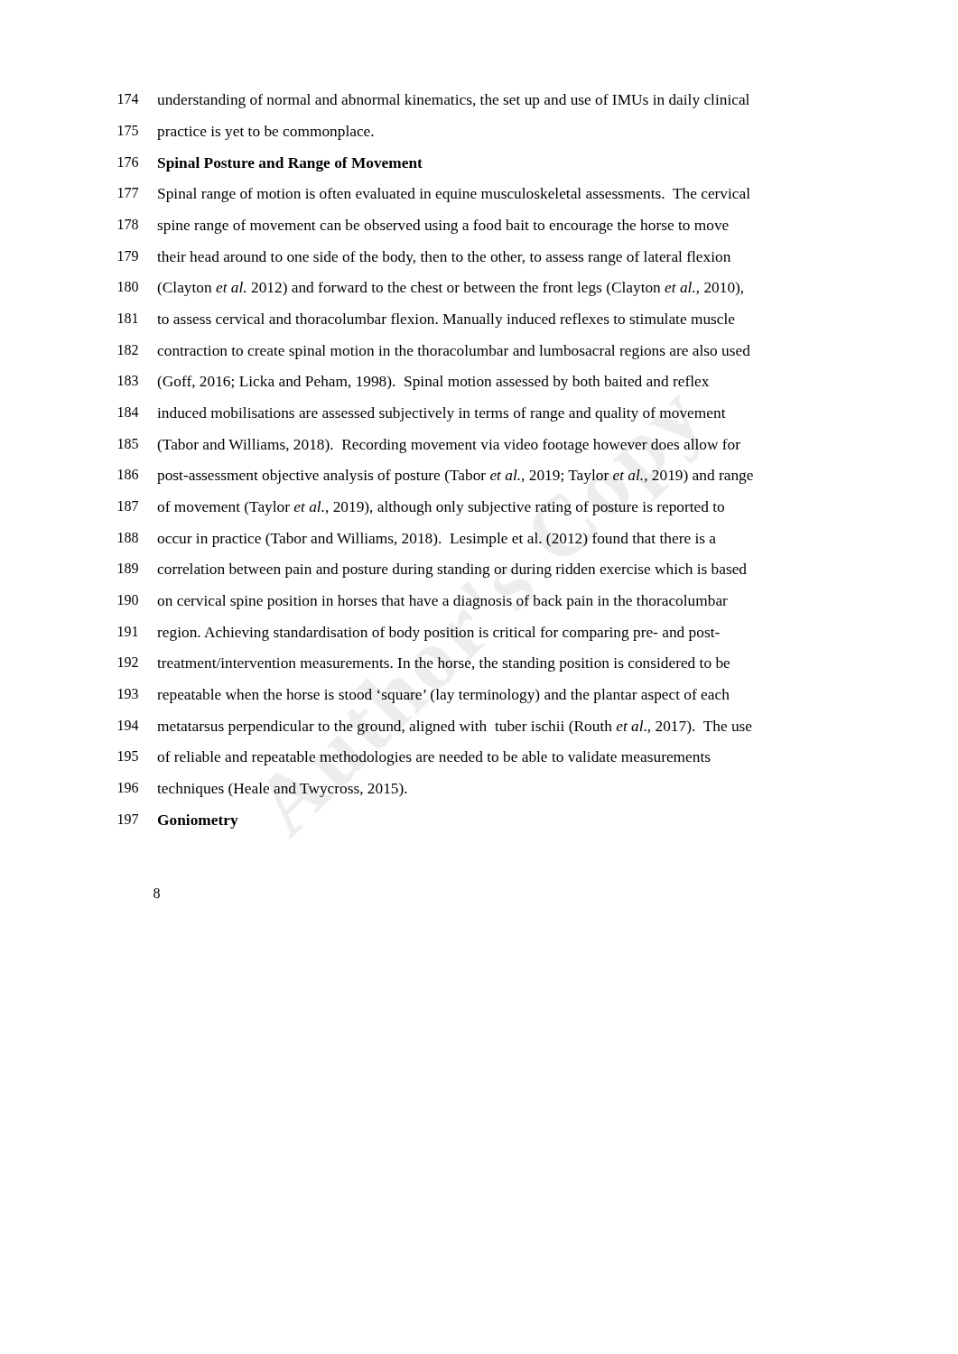Author's Copy
174understanding of normal and abnormal kinematics, the set up and use of IMUs in daily clinical
175practice is yet to be commonplace.
176 Spinal Posture and Range of Movement
177 Spinal range of motion is often evaluated in equine musculoskeletal assessments. The cervical
178spine range of movement can be observed using a food bait to encourage the horse to move
179their head around to one side of the body, then to the other, to assess range of lateral flexion
180(Clayton et al. 2012) and forward to the chest or between the front legs (Clayton et al., 2010),
181to assess cervical and thoracolumbar flexion. Manually induced reflexes to stimulate muscle
182contraction to create spinal motion in the thoracolumbar and lumbosacral regions are also used
183(Goff, 2016; Licka and Peham, 1998). Spinal motion assessed by both baited and reflex
184induced mobilisations are assessed subjectively in terms of range and quality of movement
185(Tabor and Williams, 2018). Recording movement via video footage however does allow for
186post-assessment objective analysis of posture (Tabor et al., 2019; Taylor et al., 2019) and range
187of movement (Taylor et al., 2019), although only subjective rating of posture is reported to
188occur in practice (Tabor and Williams, 2018). Lesimple et al. (2012) found that there is a
189correlation between pain and posture during standing or during ridden exercise which is based
190on cervical spine position in horses that have a diagnosis of back pain in the thoracolumbar
191region. Achieving standardisation of body position is critical for comparing pre- and post-
192treatment/intervention measurements. In the horse, the standing position is considered to be
193repeatable when the horse is stood ‘square’ (lay terminology) and the plantar aspect of each
194metatarsus perpendicular to the ground, aligned with tuber ischii (Routh et al., 2017). The use
195of reliable and repeatable methodologies are needed to be able to validate measurements
196techniques (Heale and Twycross, 2015).
197 Goniometry
8